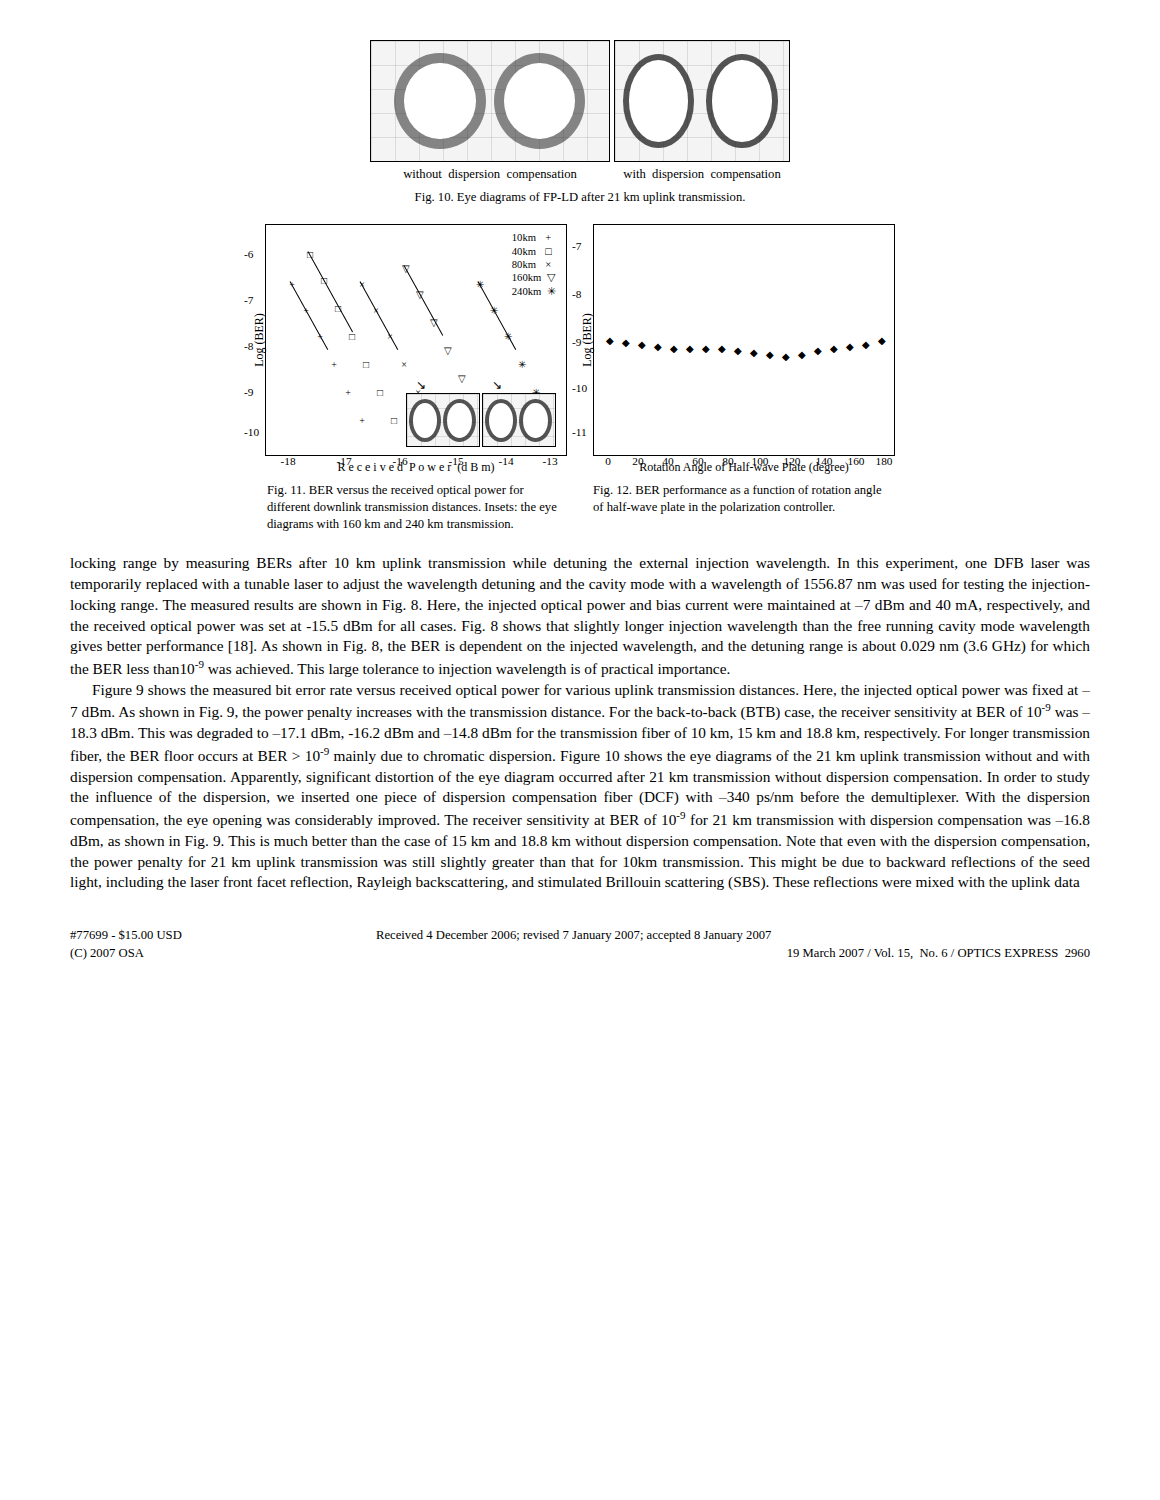without dispersion compensation with dispersion compensation
Fig. 10. Eye diagrams of FP-LD after 21 km uplink transmission.
Log (BER)
R e c e i v e d P o w e r (d B m)
-6
-7
-8
-9
-10
-18
-17
-16
-15
-14
-13
10km +
40km □
80km ×
160km ▽
240km ✳
+
+
+
+
+
+
□
□
□
□
□
□
□
×
×
×
×
×
×
▽
▽
▽
▽
▽
▽
✳
✳
✳
✳
✳
✳
↘
↘
Log (BER)
Rotation Angle of Half-wave Plate (degree)
-7
-8
-9
-10
-11
0
20
40
60
80
100
120
140
160
180
◆
◆
◆
◆
◆
◆
◆
◆
◆
◆
◆
◆
◆
◆
◆
◆
◆
◆
Fig. 11. BER versus the received optical power for different downlink transmission distances. Insets: the eye diagrams with 160 km and 240 km transmission.
Fig. 12. BER performance as a function of rotation angle of half-wave plate in the polarization controller.
locking range by measuring BERs after 10 km uplink transmission while detuning the external injection wavelength. In this experiment, one DFB laser was temporarily replaced with a tunable laser to adjust the wavelength detuning and the cavity mode with a wavelength of 1556.87 nm was used for testing the injection-locking range. The measured results are shown in Fig. 8. Here, the injected optical power and bias current were maintained at –7 dBm and 40 mA, respectively, and the received optical power was set at -15.5 dBm for all cases. Fig. 8 shows that slightly longer injection wavelength than the free running cavity mode wavelength gives better performance [18]. As shown in Fig. 8, the BER is dependent on the injected wavelength, and the detuning range is about 0.029 nm (3.6 GHz) for which the BER less than10-9 was achieved. This large tolerance to injection wavelength is of practical importance.
Figure 9 shows the measured bit error rate versus received optical power for various uplink transmission distances. Here, the injected optical power was fixed at –7 dBm. As shown in Fig. 9, the power penalty increases with the transmission distance. For the back-to-back (BTB) case, the receiver sensitivity at BER of 10-9 was –18.3 dBm. This was degraded to –17.1 dBm, -16.2 dBm and –14.8 dBm for the transmission fiber of 10 km, 15 km and 18.8 km, respectively. For longer transmission fiber, the BER floor occurs at BER > 10-9 mainly due to chromatic dispersion. Figure 10 shows the eye diagrams of the 21 km uplink transmission without and with dispersion compensation. Apparently, significant distortion of the eye diagram occurred after 21 km transmission without dispersion compensation. In order to study the influence of the dispersion, we inserted one piece of dispersion compensation fiber (DCF) with –340 ps/nm before the demultiplexer. With the dispersion compensation, the eye opening was considerably improved. The receiver sensitivity at BER of 10-9 for 21 km transmission with dispersion compensation was –16.8 dBm, as shown in Fig. 9. This is much better than the case of 15 km and 18.8 km without dispersion compensation. Note that even with the dispersion compensation, the power penalty for 21 km uplink transmission was still slightly greater than that for 10km transmission. This might be due to backward reflections of the seed light, including the laser front facet reflection, Rayleigh backscattering, and stimulated Brillouin scattering (SBS). These reflections were mixed with the uplink data
#77699 - $15.00 USD
Received 4 December 2006; revised 7 January 2007; accepted 8 January 2007
(C) 2007 OSA
19 March 2007 / Vol. 15, No. 6 / OPTICS EXPRESS 2960